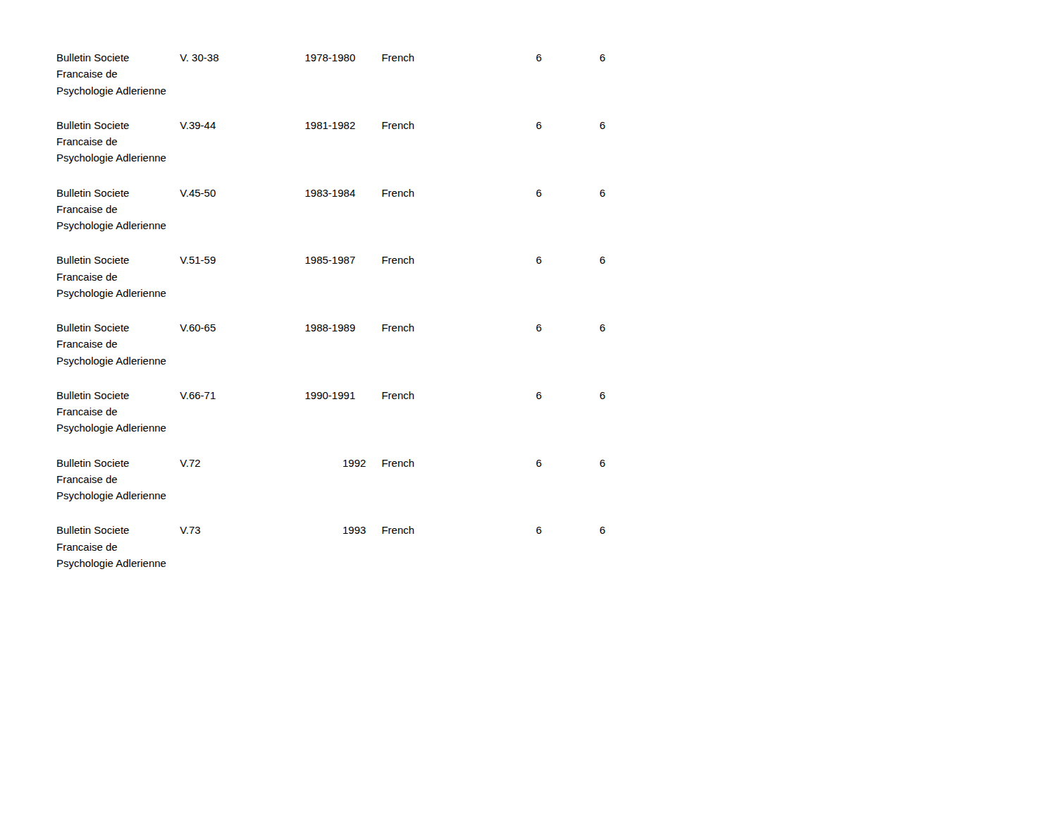| Bulletin Societe Francaise de Psychologie Adlerienne | V. 30-38 | 1978-1980 | French | 6 | 6 |
| Bulletin Societe Francaise de Psychologie Adlerienne | V.39-44 | 1981-1982 | French | 6 | 6 |
| Bulletin Societe Francaise de Psychologie Adlerienne | V.45-50 | 1983-1984 | French | 6 | 6 |
| Bulletin Societe Francaise de Psychologie Adlerienne | V.51-59 | 1985-1987 | French | 6 | 6 |
| Bulletin Societe Francaise de Psychologie Adlerienne | V.60-65 | 1988-1989 | French | 6 | 6 |
| Bulletin Societe Francaise de Psychologie Adlerienne | V.66-71 | 1990-1991 | French | 6 | 6 |
| Bulletin Societe Francaise de Psychologie Adlerienne | V.72 | 1992 | French | 6 | 6 |
| Bulletin Societe Francaise de Psychologie Adlerienne | V.73 | 1993 | French | 6 | 6 |